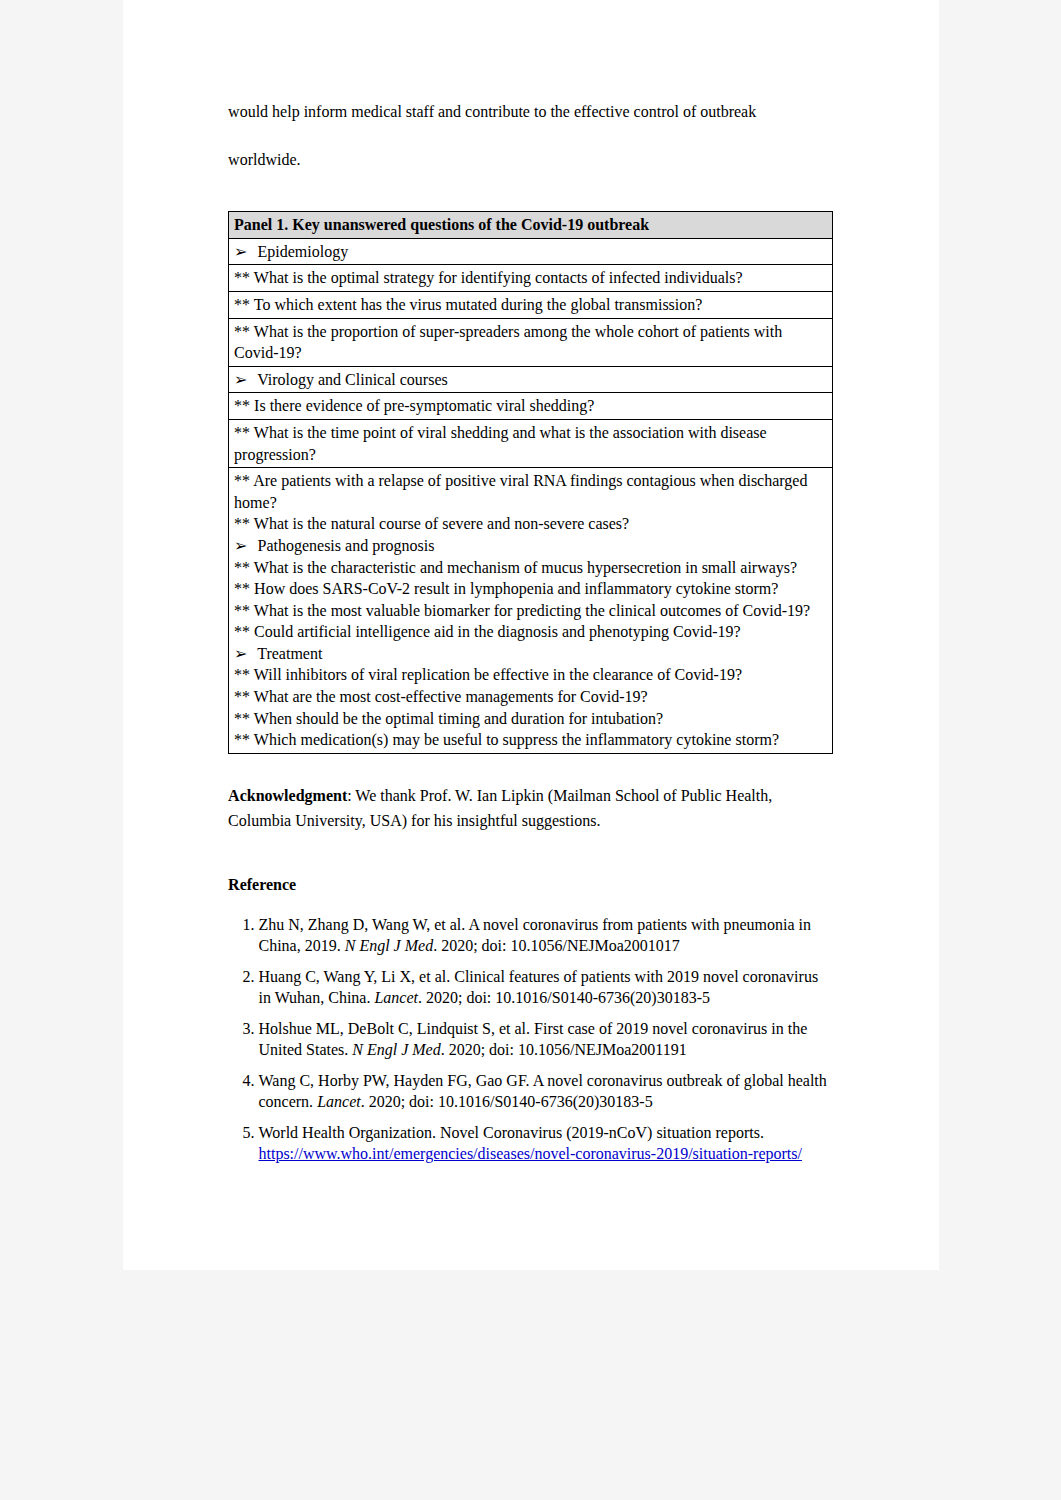would help inform medical staff and contribute to the effective control of outbreak
worldwide.
| Panel 1. Key unanswered questions of the Covid-19 outbreak |
| ➢ Epidemiology |
| ** What is the optimal strategy for identifying contacts of infected individuals? |
| ** To which extent has the virus mutated during the global transmission? |
| ** What is the proportion of super-spreaders among the whole cohort of patients with Covid-19? |
| ➢ Virology and Clinical courses |
| ** Is there evidence of pre-symptomatic viral shedding? |
| ** What is the time point of viral shedding and what is the association with disease progression? |
| ** Are patients with a relapse of positive viral RNA findings contagious when discharged home? ** What is the natural course of severe and non-severe cases? ➢ Pathogenesis and prognosis ** What is the characteristic and mechanism of mucus hypersecretion in small airways? ** How does SARS-CoV-2 result in lymphopenia and inflammatory cytokine storm? ** What is the most valuable biomarker for predicting the clinical outcomes of Covid-19? ** Could artificial intelligence aid in the diagnosis and phenotyping Covid-19? ➢ Treatment ** Will inhibitors of viral replication be effective in the clearance of Covid-19? ** What are the most cost-effective managements for Covid-19? ** When should be the optimal timing and duration for intubation? ** Which medication(s) may be useful to suppress the inflammatory cytokine storm? |
Acknowledgment: We thank Prof. W. Ian Lipkin (Mailman School of Public Health, Columbia University, USA) for his insightful suggestions.
Reference
Zhu N, Zhang D, Wang W, et al. A novel coronavirus from patients with pneumonia in China, 2019. N Engl J Med. 2020; doi: 10.1056/NEJMoa2001017
Huang C, Wang Y, Li X, et al. Clinical features of patients with 2019 novel coronavirus in Wuhan, China. Lancet. 2020; doi: 10.1016/S0140-6736(20)30183-5
Holshue ML, DeBolt C, Lindquist S, et al. First case of 2019 novel coronavirus in the United States. N Engl J Med. 2020; doi: 10.1056/NEJMoa2001191
Wang C, Horby PW, Hayden FG, Gao GF. A novel coronavirus outbreak of global health concern. Lancet. 2020; doi: 10.1016/S0140-6736(20)30183-5
World Health Organization. Novel Coronavirus (2019-nCoV) situation reports. https://www.who.int/emergencies/diseases/novel-coronavirus-2019/situation-reports/